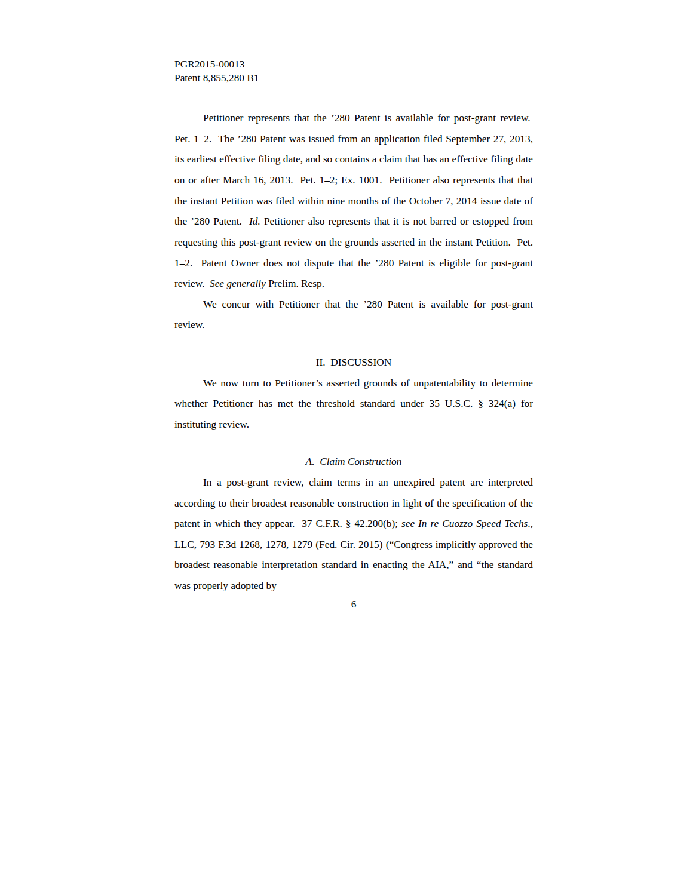PGR2015-00013
Patent 8,855,280 B1
Petitioner represents that the ’280 Patent is available for post-grant review. Pet. 1–2. The ’280 Patent was issued from an application filed September 27, 2013, its earliest effective filing date, and so contains a claim that has an effective filing date on or after March 16, 2013. Pet. 1–2; Ex. 1001. Petitioner also represents that that the instant Petition was filed within nine months of the October 7, 2014 issue date of the ’280 Patent. Id. Petitioner also represents that it is not barred or estopped from requesting this post-grant review on the grounds asserted in the instant Petition. Pet. 1–2. Patent Owner does not dispute that the ’280 Patent is eligible for post-grant review. See generally Prelim. Resp.
We concur with Petitioner that the ’280 Patent is available for post-grant review.
II. DISCUSSION
We now turn to Petitioner’s asserted grounds of unpatentability to determine whether Petitioner has met the threshold standard under 35 U.S.C. § 324(a) for instituting review.
A. Claim Construction
In a post-grant review, claim terms in an unexpired patent are interpreted according to their broadest reasonable construction in light of the specification of the patent in which they appear. 37 C.F.R. § 42.200(b); see In re Cuozzo Speed Techs., LLC, 793 F.3d 1268, 1278, 1279 (Fed. Cir. 2015) (“Congress implicitly approved the broadest reasonable interpretation standard in enacting the AIA,” and “the standard was properly adopted by
6